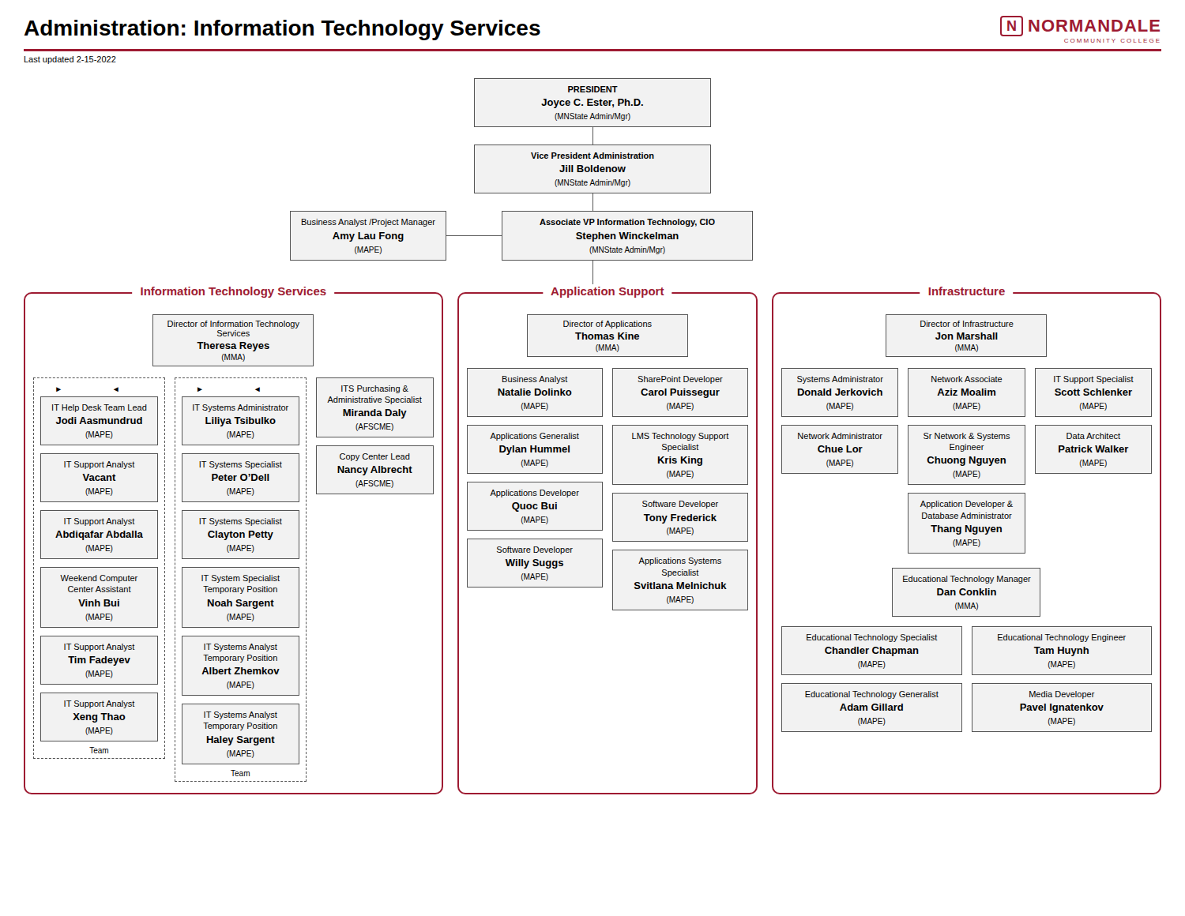Administration: Information Technology Services
NNORMANDALE
COMMUNITY COLLEGE
Last updated 2-15-2022
PRESIDENT
Joyce C. Ester, Ph.D.
(MNState Admin/Mgr)
Vice President Administration
Jill Boldenow
(MNState Admin/Mgr)
Business Analyst /Project Manager
Amy Lau Fong
(MAPE)
Associate VP Information Technology, CIO
Stephen Winckelman
(MNState Admin/Mgr)
Information Technology Services
Director of Information Technology Services
Theresa Reyes
(MMA)
► ◄
IT Help Desk Team Lead
Jodi Aasmundrud
(MAPE)
IT Support Analyst
Vacant
(MAPE)
IT Support Analyst
Abdiqafar Abdalla
(MAPE)
Weekend Computer Center Assistant
Vinh Bui
(MAPE)
IT Support Analyst
Tim Fadeyev
(MAPE)
IT Support Analyst
Xeng Thao
(MAPE)
Team
► ◄
IT Systems Administrator
Liliya Tsibulko
(MAPE)
IT Systems Specialist
Peter O’Dell
(MAPE)
IT Systems Specialist
Clayton Petty
(MAPE)
IT System Specialist Temporary Position
Noah Sargent
(MAPE)
IT Systems Analyst Temporary Position
Albert Zhemkov
(MAPE)
IT Systems Analyst Temporary Position
Haley Sargent
(MAPE)
Team
ITS Purchasing & Administrative Specialist
Miranda Daly
(AFSCME)
Copy Center Lead
Nancy Albrecht
(AFSCME)
Application Support
Director of Applications
Thomas Kine
(MMA)
Business Analyst
Natalie Dolinko
(MAPE)
Applications Generalist
Dylan Hummel
(MAPE)
Applications Developer
Quoc Bui
(MAPE)
Software Developer
Willy Suggs
(MAPE)
SharePoint Developer
Carol Puissegur
(MAPE)
LMS Technology Support Specialist
Kris King
(MAPE)
Software Developer
Tony Frederick
(MAPE)
Applications Systems Specialist
Svitlana Melnichuk
(MAPE)
Infrastructure
Director of Infrastructure
Jon Marshall
(MMA)
Systems Administrator
Donald Jerkovich
(MAPE)
Network Administrator
Chue Lor
(MAPE)
Network Associate
Aziz Moalim
(MAPE)
Sr Network & Systems Engineer
Chuong Nguyen
(MAPE)
Application Developer & Database Administrator
Thang Nguyen
(MAPE)
IT Support Specialist
Scott Schlenker
(MAPE)
Data Architect
Patrick Walker
(MAPE)
Educational Technology Manager
Dan Conklin
(MMA)
Educational Technology Specialist
Chandler Chapman
(MAPE)
Educational Technology Engineer
Tam Huynh
(MAPE)
Educational Technology Generalist
Adam Gillard
(MAPE)
Media Developer
Pavel Ignatenkov
(MAPE)